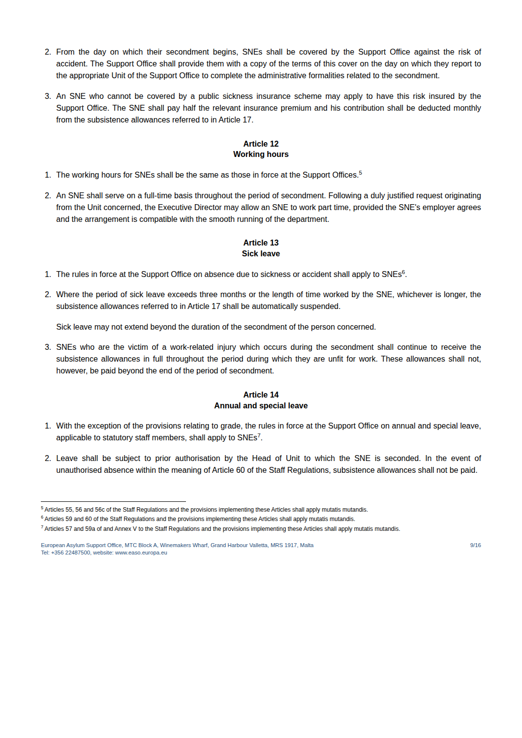From the day on which their secondment begins, SNEs shall be covered by the Support Office against the risk of accident. The Support Office shall provide them with a copy of the terms of this cover on the day on which they report to the appropriate Unit of the Support Office to complete the administrative formalities related to the secondment.
An SNE who cannot be covered by a public sickness insurance scheme may apply to have this risk insured by the Support Office. The SNE shall pay half the relevant insurance premium and his contribution shall be deducted monthly from the subsistence allowances referred to in Article 17.
Article 12 Working hours
The working hours for SNEs shall be the same as those in force at the Support Offices.5
An SNE shall serve on a full-time basis throughout the period of secondment. Following a duly justified request originating from the Unit concerned, the Executive Director may allow an SNE to work part time, provided the SNE's employer agrees and the arrangement is compatible with the smooth running of the department.
Article 13 Sick leave
The rules in force at the Support Office on absence due to sickness or accident shall apply to SNEs6.
Where the period of sick leave exceeds three months or the length of time worked by the SNE, whichever is longer, the subsistence allowances referred to in Article 17 shall be automatically suspended.
Sick leave may not extend beyond the duration of the secondment of the person concerned.
SNEs who are the victim of a work-related injury which occurs during the secondment shall continue to receive the subsistence allowances in full throughout the period during which they are unfit for work. These allowances shall not, however, be paid beyond the end of the period of secondment.
Article 14 Annual and special leave
With the exception of the provisions relating to grade, the rules in force at the Support Office on annual and special leave, applicable to statutory staff members, shall apply to SNEs7.
Leave shall be subject to prior authorisation by the Head of Unit to which the SNE is seconded. In the event of unauthorised absence within the meaning of Article 60 of the Staff Regulations, subsistence allowances shall not be paid.
5 Articles 55, 56 and 56c of the Staff Regulations and the provisions implementing these Articles shall apply mutatis mutandis.
6 Articles 59 and 60 of the Staff Regulations and the provisions implementing these Articles shall apply mutatis mutandis.
7 Articles 57 and 59a of and Annex V to the Staff Regulations and the provisions implementing these Articles shall apply mutatis mutandis.
9/16 European Asylum Support Office, MTC Block A, Winemakers Wharf, Grand Harbour Valletta, MRS 1917, Malta
Tel: +356 22487500, website: www.easo.europa.eu